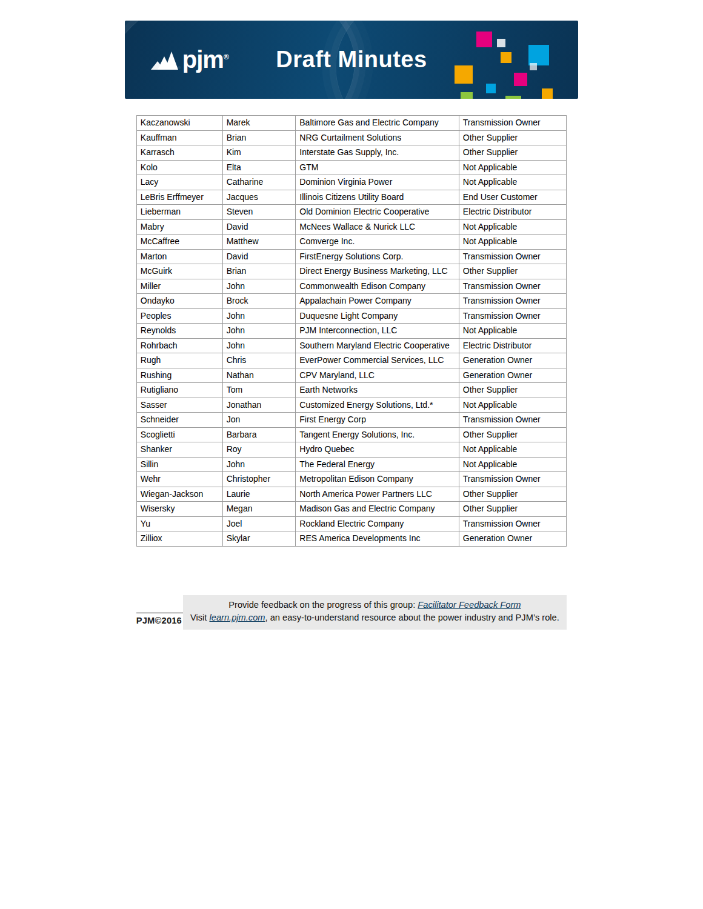pjm®
Draft Minutes
| Kaczanowski | Marek | Baltimore Gas and Electric Company | Transmission Owner |
| Kauffman | Brian | NRG Curtailment Solutions | Other Supplier |
| Karrasch | Kim | Interstate Gas Supply, Inc. | Other Supplier |
| Kolo | Elta | GTM | Not Applicable |
| Lacy | Catharine | Dominion Virginia Power | Not Applicable |
| LeBris Erffmeyer | Jacques | Illinois Citizens Utility Board | End User Customer |
| Lieberman | Steven | Old Dominion Electric Cooperative | Electric Distributor |
| Mabry | David | McNees Wallace & Nurick LLC | Not Applicable |
| McCaffree | Matthew | Comverge Inc. | Not Applicable |
| Marton | David | FirstEnergy Solutions Corp. | Transmission Owner |
| McGuirk | Brian | Direct Energy Business Marketing, LLC | Other Supplier |
| Miller | John | Commonwealth Edison Company | Transmission Owner |
| Ondayko | Brock | Appalachain Power Company | Transmission Owner |
| Peoples | John | Duquesne Light Company | Transmission Owner |
| Reynolds | John | PJM Interconnection, LLC | Not Applicable |
| Rohrbach | John | Southern Maryland Electric Cooperative | Electric Distributor |
| Rugh | Chris | EverPower Commercial Services, LLC | Generation Owner |
| Rushing | Nathan | CPV Maryland, LLC | Generation Owner |
| Rutigliano | Tom | Earth Networks | Other Supplier |
| Sasser | Jonathan | Customized Energy Solutions, Ltd.* | Not Applicable |
| Schneider | Jon | First Energy Corp | Transmission Owner |
| Scoglietti | Barbara | Tangent Energy Solutions, Inc. | Other Supplier |
| Shanker | Roy | Hydro Quebec | Not Applicable |
| Sillin | John | The Federal Energy | Not Applicable |
| Wehr | Christopher | Metropolitan Edison Company | Transmission Owner |
| Wiegan-Jackson | Laurie | North America Power Partners LLC | Other Supplier |
| Wisersky | Megan | Madison Gas and Electric Company | Other Supplier |
| Yu | Joel | Rockland Electric Company | Transmission Owner |
| Zilliox | Skylar | RES America Developments Inc | Generation Owner |
PJM©2016
Provide feedback on the progress of this group: Facilitator Feedback Form
Visit learn.pjm.com, an easy-to-understand resource about the power industry and PJM’s role.